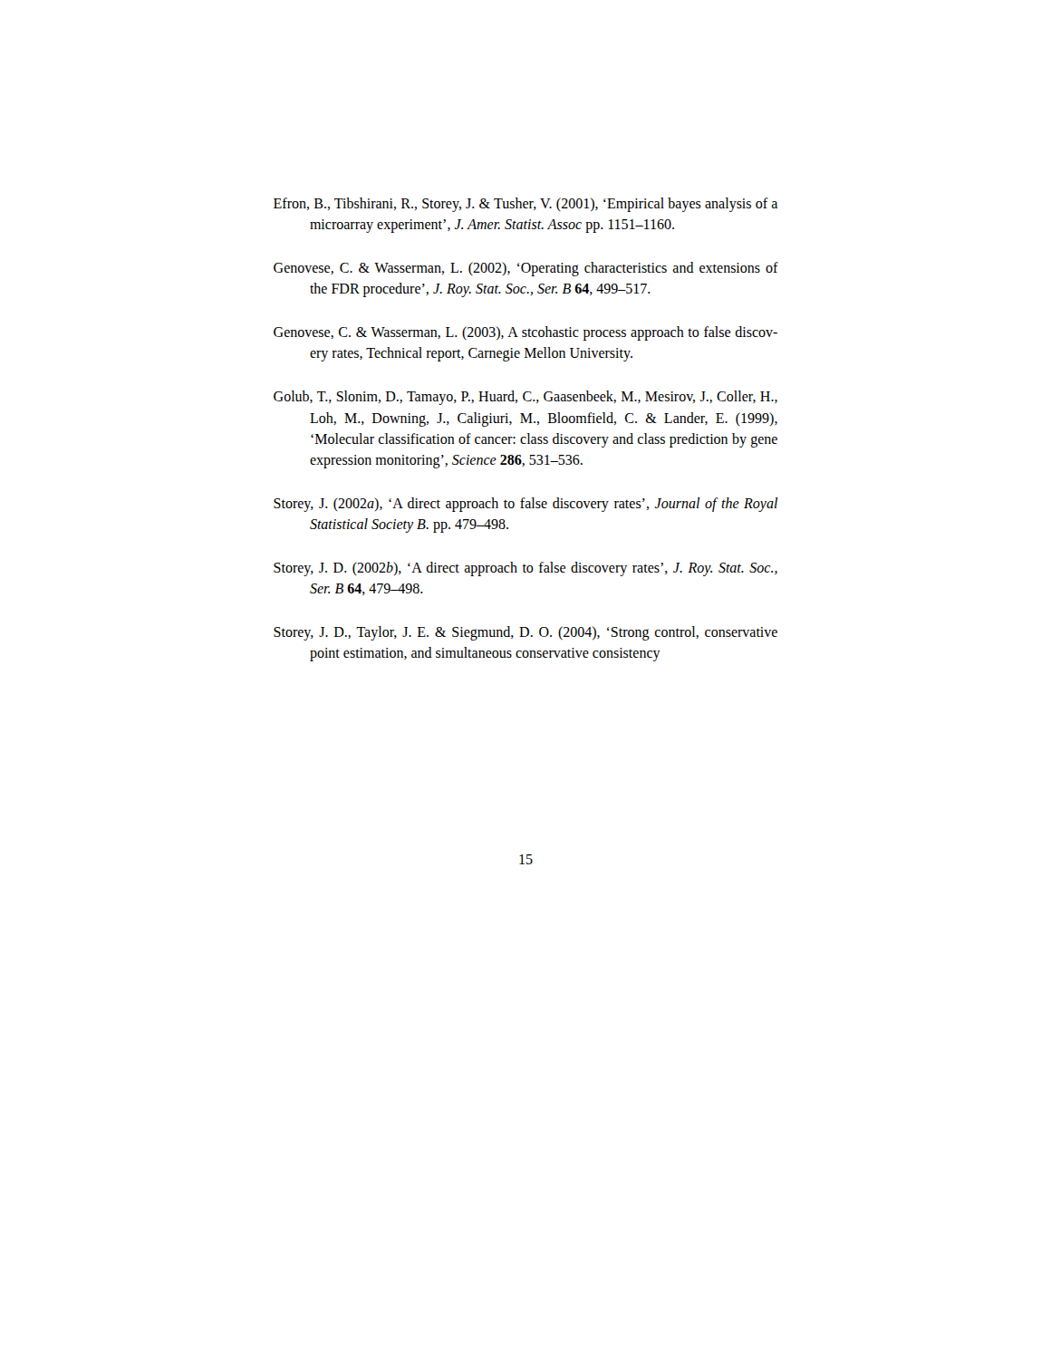Efron, B., Tibshirani, R., Storey, J. & Tusher, V. (2001), ‘Empirical bayes analysis of a microarray experiment’, J. Amer. Statist. Assoc pp. 1151–1160.
Genovese, C. & Wasserman, L. (2002), ‘Operating characteristics and extensions of the FDR procedure’, J. Roy. Stat. Soc., Ser. B 64, 499–517.
Genovese, C. & Wasserman, L. (2003), A stcohastic process approach to false discovery rates, Technical report, Carnegie Mellon University.
Golub, T., Slonim, D., Tamayo, P., Huard, C., Gaasenbeek, M., Mesirov, J., Coller, H., Loh, M., Downing, J., Caligiuri, M., Bloomfield, C. & Lander, E. (1999), ‘Molecular classification of cancer: class discovery and class prediction by gene expression monitoring’, Science 286, 531–536.
Storey, J. (2002a), ‘A direct approach to false discovery rates’, Journal of the Royal Statistical Society B. pp. 479–498.
Storey, J. D. (2002b), ‘A direct approach to false discovery rates’, J. Roy. Stat. Soc., Ser. B 64, 479–498.
Storey, J. D., Taylor, J. E. & Siegmund, D. O. (2004), ‘Strong control, conservative point estimation, and simultaneous conservative consistency
15